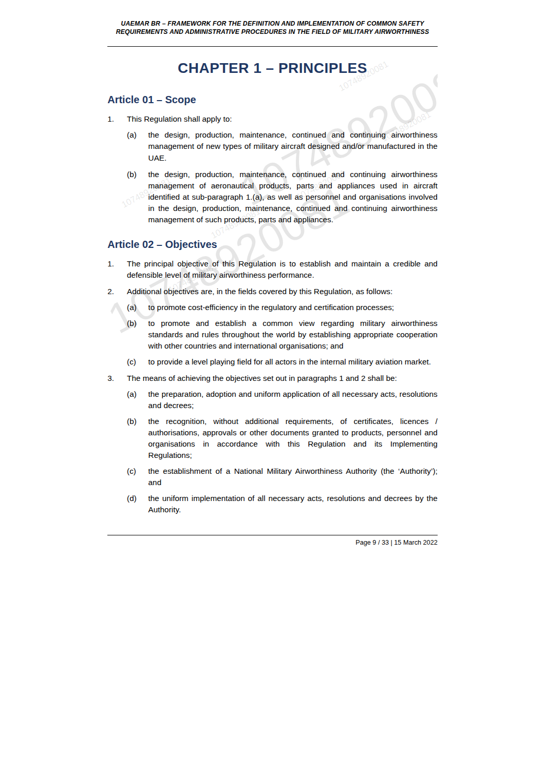10748920081 10748920081 10748920081 10748920081 10748920081 10748920081 10748920081 10748920081
UAEMAR BR – FRAMEWORK FOR THE DEFINITION AND IMPLEMENTATION OF COMMON SAFETY
REQUIREMENTS AND ADMINISTRATIVE PROCEDURES IN THE FIELD OF MILITARY AIRWORTHINESS
CHAPTER 1 – PRINCIPLES
Article 01 – Scope
This Regulation shall apply to:
the design, production, maintenance, continued and continuing airworthiness management of new types of military aircraft designed and/or manufactured in the UAE.
the design, production, maintenance, continued and continuing airworthiness management of aeronautical products, parts and appliances used in aircraft identified at sub-paragraph 1.(a), as well as personnel and organisations involved in the design, production, maintenance, continued and continuing airworthiness management of such products, parts and appliances.
Article 02 – Objectives
The principal objective of this Regulation is to establish and maintain a credible and defensible level of military airworthiness performance.
Additional objectives are, in the fields covered by this Regulation, as follows:
to promote cost-efficiency in the regulatory and certification processes;
to promote and establish a common view regarding military airworthiness standards and rules throughout the world by establishing appropriate cooperation with other countries and international organisations; and
to provide a level playing field for all actors in the internal military aviation market.
The means of achieving the objectives set out in paragraphs 1 and 2 shall be:
the preparation, adoption and uniform application of all necessary acts, resolutions and decrees;
the recognition, without additional requirements, of certificates, licences / authorisations, approvals or other documents granted to products, personnel and organisations in accordance with this Regulation and its Implementing Regulations;
the establishment of a National Military Airworthiness Authority (the ‘Authority’); and
the uniform implementation of all necessary acts, resolutions and decrees by the Authority.
Page 9 / 33 | 15 March 2022